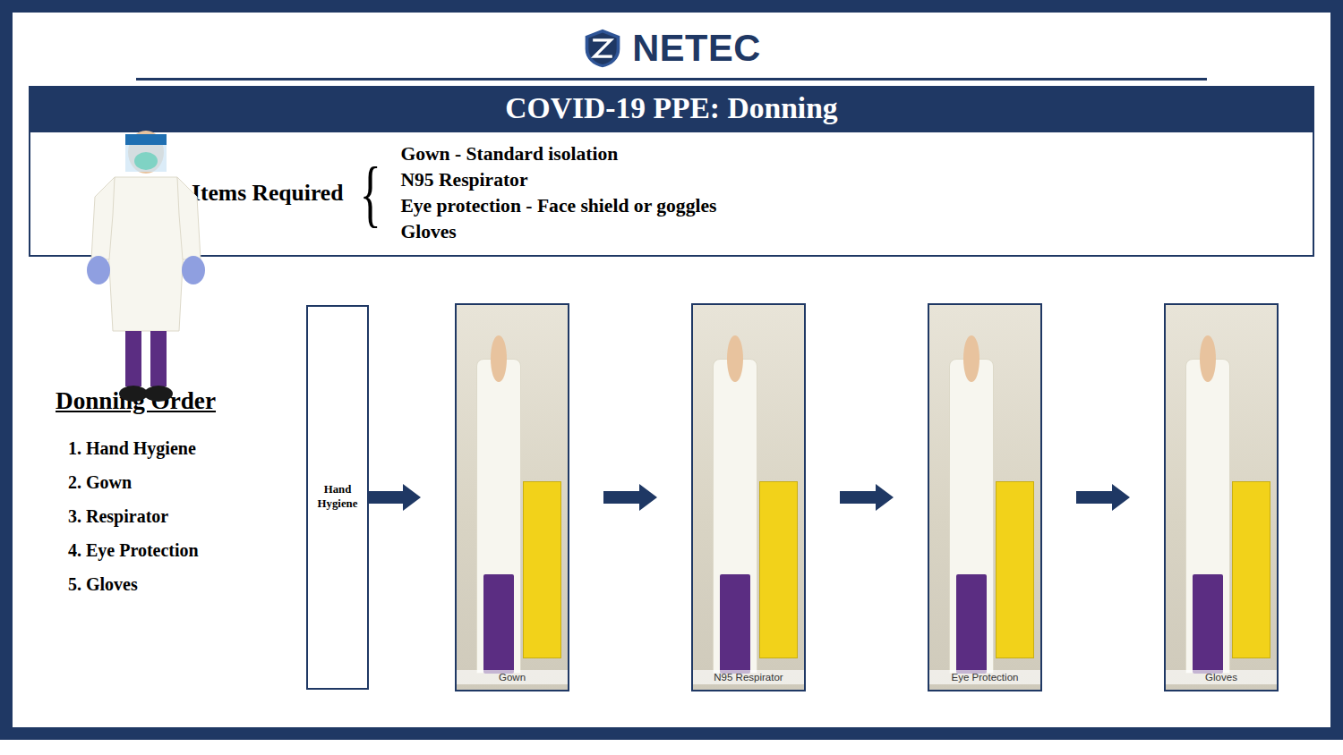NETEC shield mark NETEC
COVID-19 PPE: Donning
Items Required
{
Gown - Standard isolation
N95 Respirator
Eye protection - Face shield or goggles
Gloves
Healthcare worker in full PPE
Donning Order
Hand Hygiene
Gown
Respirator
Eye Protection
Gloves
Hand
Hygiene
Gown
N95 Respirator
Eye Protection
Gloves